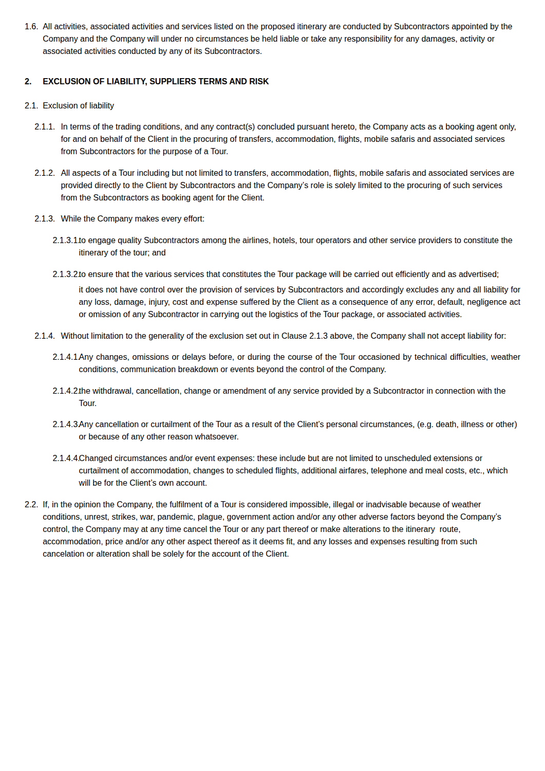1.6. All activities, associated activities and services listed on the proposed itinerary are conducted by Subcontractors appointed by the Company and the Company will under no circumstances be held liable or take any responsibility for any damages, activity or associated activities conducted by any of its Subcontractors.
2. EXCLUSION OF LIABILITY, SUPPLIERS TERMS AND RISK
2.1. Exclusion of liability
2.1.1. In terms of the trading conditions, and any contract(s) concluded pursuant hereto, the Company acts as a booking agent only, for and on behalf of the Client in the procuring of transfers, accommodation, flights, mobile safaris and associated services from Subcontractors for the purpose of a Tour.
2.1.2. All aspects of a Tour including but not limited to transfers, accommodation, flights, mobile safaris and associated services are provided directly to the Client by Subcontractors and the Company’s role is solely limited to the procuring of such services from the Subcontractors as booking agent for the Client.
2.1.3. While the Company makes every effort:
2.1.3.1. to engage quality Subcontractors among the airlines, hotels, tour operators and other service providers to constitute the itinerary of the tour; and
2.1.3.2. to ensure that the various services that constitutes the Tour package will be carried out efficiently and as advertised;
it does not have control over the provision of services by Subcontractors and accordingly excludes any and all liability for any loss, damage, injury, cost and expense suffered by the Client as a consequence of any error, default, negligence act or omission of any Subcontractor in carrying out the logistics of the Tour package, or associated activities.
2.1.4. Without limitation to the generality of the exclusion set out in Clause 2.1.3 above, the Company shall not accept liability for:
2.1.4.1. Any changes, omissions or delays before, or during the course of the Tour occasioned by technical difficulties, weather conditions, communication breakdown or events beyond the control of the Company.
2.1.4.2. the withdrawal, cancellation, change or amendment of any service provided by a Subcontractor in connection with the Tour.
2.1.4.3. Any cancellation or curtailment of the Tour as a result of the Client’s personal circumstances, (e.g. death, illness or other) or because of any other reason whatsoever.
2.1.4.4. Changed circumstances and/or event expenses: these include but are not limited to unscheduled extensions or curtailment of accommodation, changes to scheduled flights, additional airfares, telephone and meal costs, etc., which will be for the Client’s own account.
2.2. If, in the opinion the Company, the fulfilment of a Tour is considered impossible, illegal or inadvisable because of weather conditions, unrest, strikes, war, pandemic, plague, government action and/or any other adverse factors beyond the Company’s control, the Company may at any time cancel the Tour or any part thereof or make alterations to the itinerary route, accommodation, price and/or any other aspect thereof as it deems fit, and any losses and expenses resulting from such cancelation or alteration shall be solely for the account of the Client.